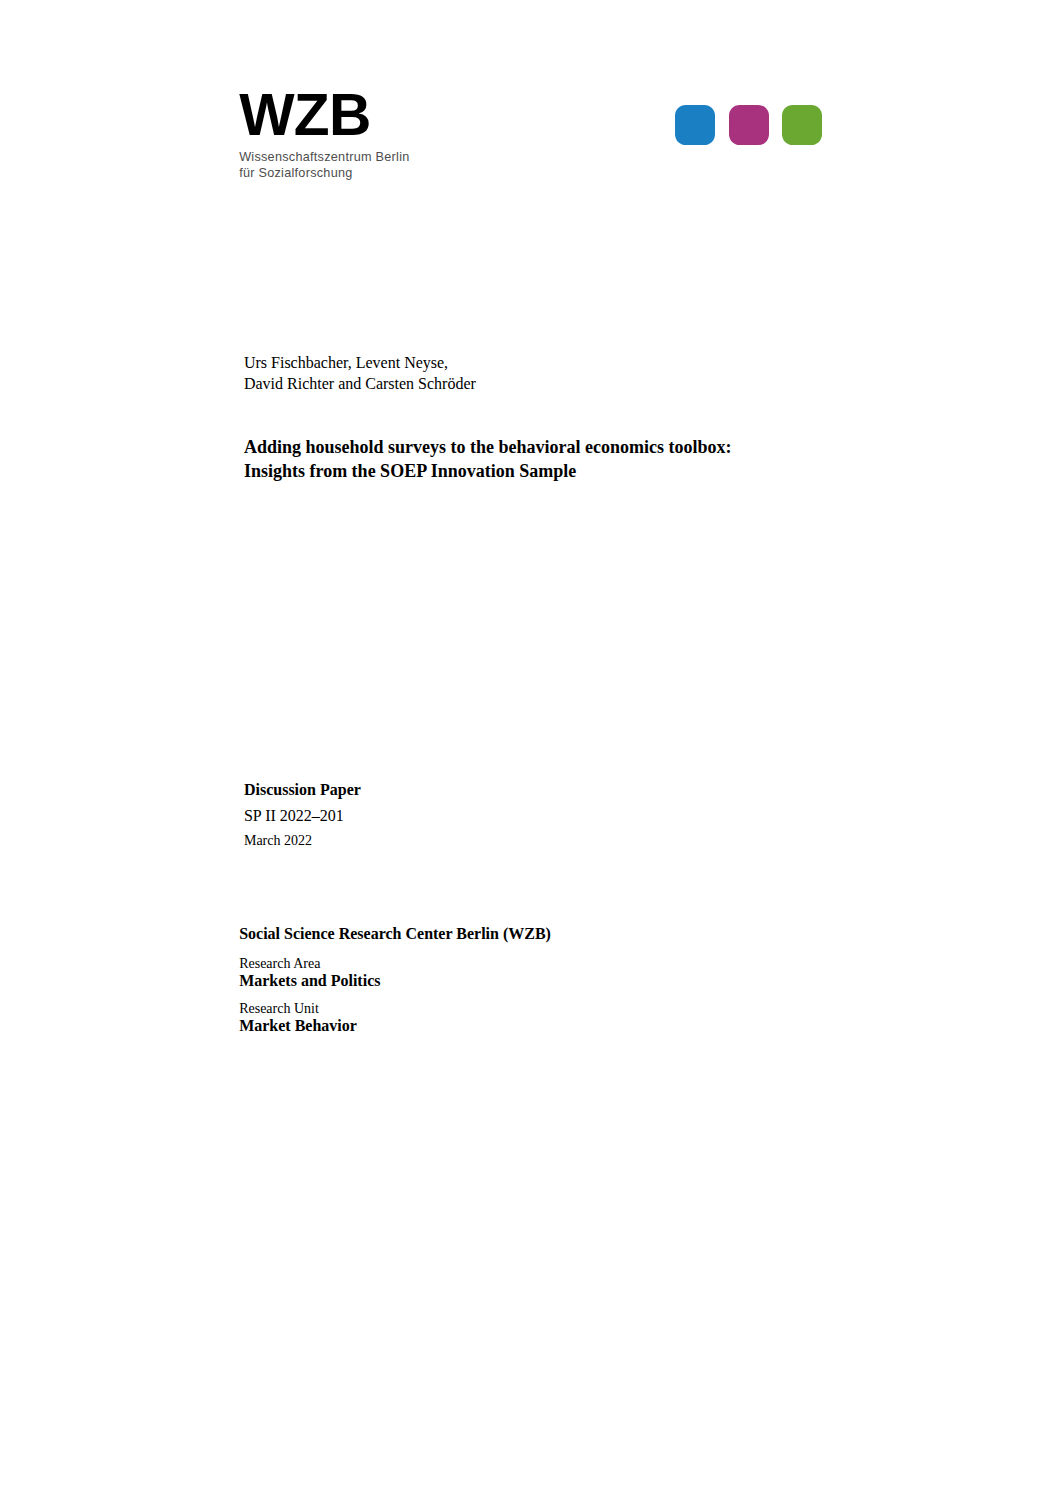WZB Wissenschaftszentrum Berlin
für Sozialforschung
Urs Fischbacher, Levent Neyse,
David Richter and Carsten Schröder
Adding household surveys to the behavioral economics toolbox: Insights from the SOEP Innovation Sample
Discussion Paper
SP II 2022–201
March 2022
Social Science Research Center Berlin (WZB)
Research Area
Markets and Politics
Research Unit
Market Behavior